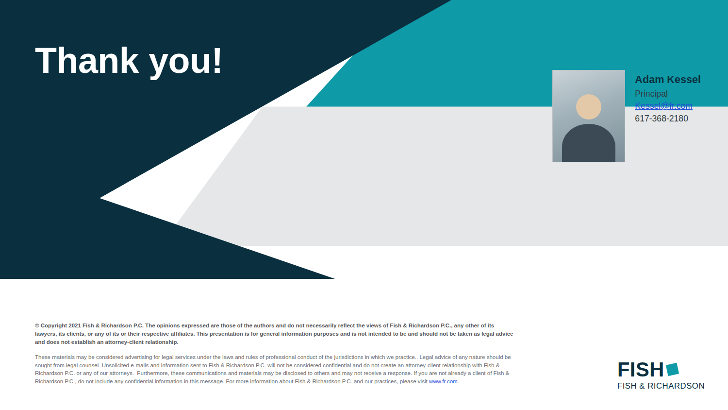Thank you!
Adam Kessel
Principal
Kessel@fr.com
617-368-2180
© Copyright 2021 Fish & Richardson P.C. The opinions expressed are those of the authors and do not necessarily reflect the views of Fish & Richardson P.C., any other of its lawyers, its clients, or any of its or their respective affiliates. This presentation is for general information purposes and is not intended to be and should not be taken as legal advice and does not establish an attorney-client relationship.
These materials may be considered advertising for legal services under the laws and rules of professional conduct of the jurisdictions in which we practice.. Legal advice of any nature should be sought from legal counsel. Unsolicited e-mails and information sent to Fish & Richardson P.C. will not be considered confidential and do not create an attorney-client relationship with Fish & Richardson P.C. or any of our attorneys. Furthermore, these communications and materials may be disclosed to others and may not receive a response. If you are not already a client of Fish & Richardson P.C., do not include any confidential information in this message. For more information about Fish & Richardson P.C. and our practices, please visit www.fr.com.
FISH
FISH & RICHARDSON